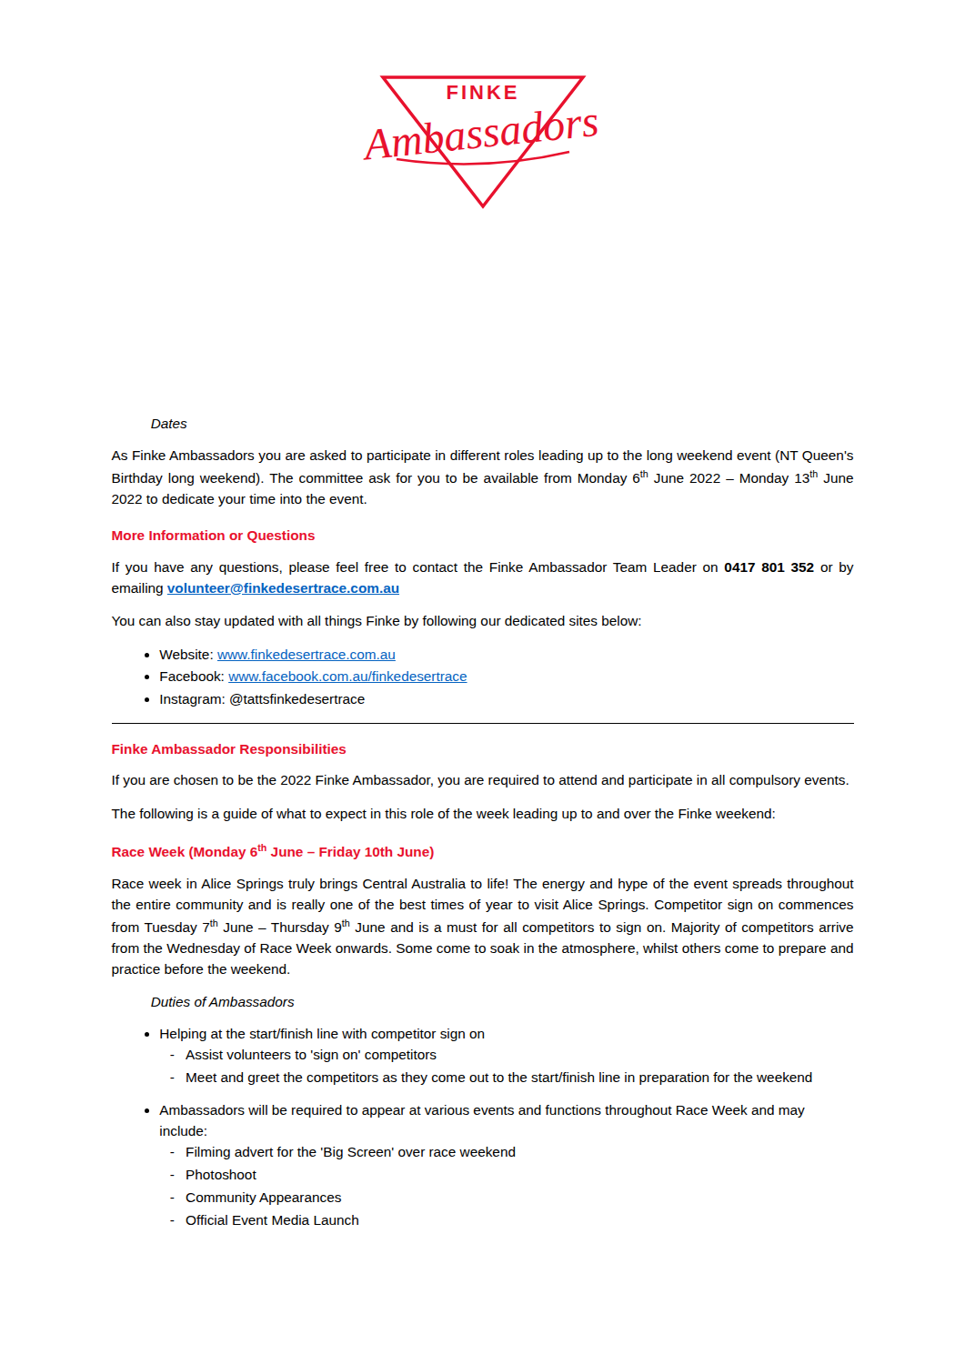FINKE Ambassadors
Dates
As Finke Ambassadors you are asked to participate in different roles leading up to the long weekend event (NT Queen's Birthday long weekend). The committee ask for you to be available from Monday 6th June 2022 – Monday 13th June 2022 to dedicate your time into the event.
More Information or Questions
If you have any questions, please feel free to contact the Finke Ambassador Team Leader on 0417 801 352 or by emailing volunteer@finkedesertrace.com.au
You can also stay updated with all things Finke by following our dedicated sites below:
Website: www.finkedesertrace.com.au
Facebook: www.facebook.com.au/finkedesertrace
Instagram: @tattsfinkedesertrace
Finke Ambassador Responsibilities
If you are chosen to be the 2022 Finke Ambassador, you are required to attend and participate in all compulsory events.
The following is a guide of what to expect in this role of the week leading up to and over the Finke weekend:
Race Week (Monday 6th June – Friday 10th June)
Race week in Alice Springs truly brings Central Australia to life! The energy and hype of the event spreads throughout the entire community and is really one of the best times of year to visit Alice Springs. Competitor sign on commences from Tuesday 7th June – Thursday 9th June and is a must for all competitors to sign on. Majority of competitors arrive from the Wednesday of Race Week onwards. Some come to soak in the atmosphere, whilst others come to prepare and practice before the weekend.
Duties of Ambassadors
Helping at the start/finish line with competitor sign on
Assist volunteers to 'sign on' competitors
Meet and greet the competitors as they come out to the start/finish line in preparation for the weekend
Ambassadors will be required to appear at various events and functions throughout Race Week and may include:
Filming advert for the 'Big Screen' over race weekend
Photoshoot
Community Appearances
Official Event Media Launch